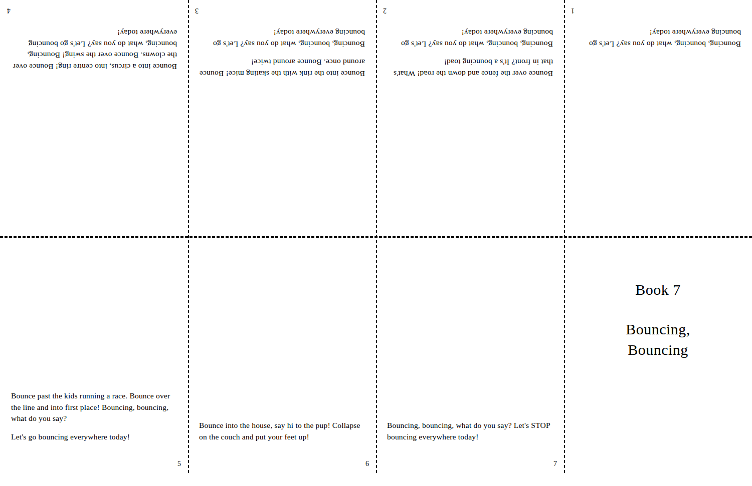Bounce into a circus, into centre ring! Bounce over the clowns. Bounce over the swing! Bouncing, bouncing, what do you say? Let's go bouncing everywhere today!
4
Bounce into the rink with the skating mice! Bounce around once. Bounce around twice!
Bouncing, bouncing, what do you say? Let's go bouncing everywhere today!
3
Bounce over the fence and down the road! What's that in front? It's a bouncing toad!
Bouncing, bouncing, what do you say? Let's go bouncing everywhere today!
2
Bouncing, bouncing, what do you say? Let's go bouncing everywhere today!
1
Bounce past the kids running a race. Bounce over the line and into first place! Bouncing, bouncing, what do you say?
Let's go bouncing everywhere today!
5
Bounce into the house, say hi to the pup! Collapse on the couch and put your feet up!
6
Bouncing, bouncing, what do you say? Let's STOP bouncing everywhere today!
7
Book 7
Bouncing,
Bouncing